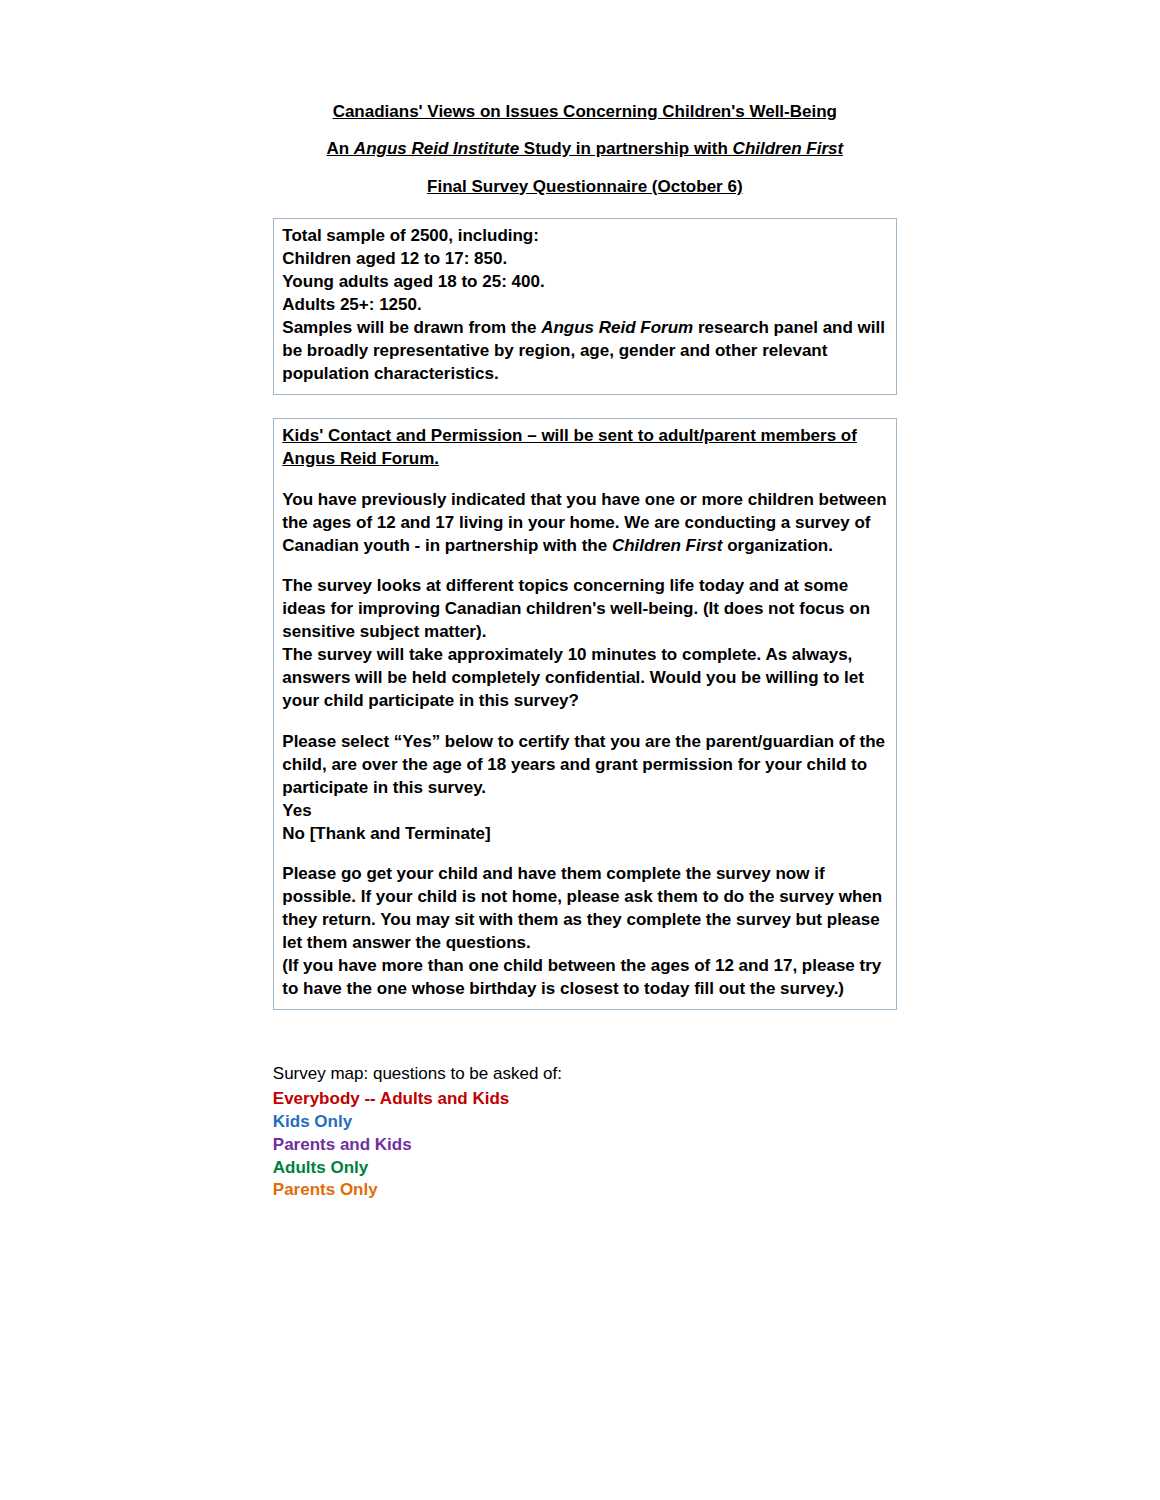Canadians' Views on Issues Concerning Children's Well-Being
An Angus Reid Institute Study in partnership with Children First
Final Survey Questionnaire (October 6)
Total sample of 2500, including:
Children aged 12 to 17: 850.
Young adults aged 18 to 25: 400.
Adults 25+: 1250.
Samples will be drawn from the Angus Reid Forum research panel and will be broadly representative by region, age, gender and other relevant population characteristics.
Kids' Contact and Permission – will be sent to adult/parent members of Angus Reid Forum.
You have previously indicated that you have one or more children between the ages of 12 and 17 living in your home. We are conducting a survey of Canadian youth - in partnership with the Children First organization.
The survey looks at different topics concerning life today and at some ideas for improving Canadian children's well-being. (It does not focus on sensitive subject matter).
The survey will take approximately 10 minutes to complete. As always, answers will be held completely confidential. Would you be willing to let your child participate in this survey?
Please select “Yes” below to certify that you are the parent/guardian of the child, are over the age of 18 years and grant permission for your child to participate in this survey.
Yes
No [Thank and Terminate]
Please go get your child and have them complete the survey now if possible. If your child is not home, please ask them to do the survey when they return. You may sit with them as they complete the survey but please let them answer the questions.
(If you have more than one child between the ages of 12 and 17, please try to have the one whose birthday is closest to today fill out the survey.)
Survey map: questions to be asked of:
Everybody -- Adults and Kids
Kids Only
Parents and Kids
Adults Only
Parents Only